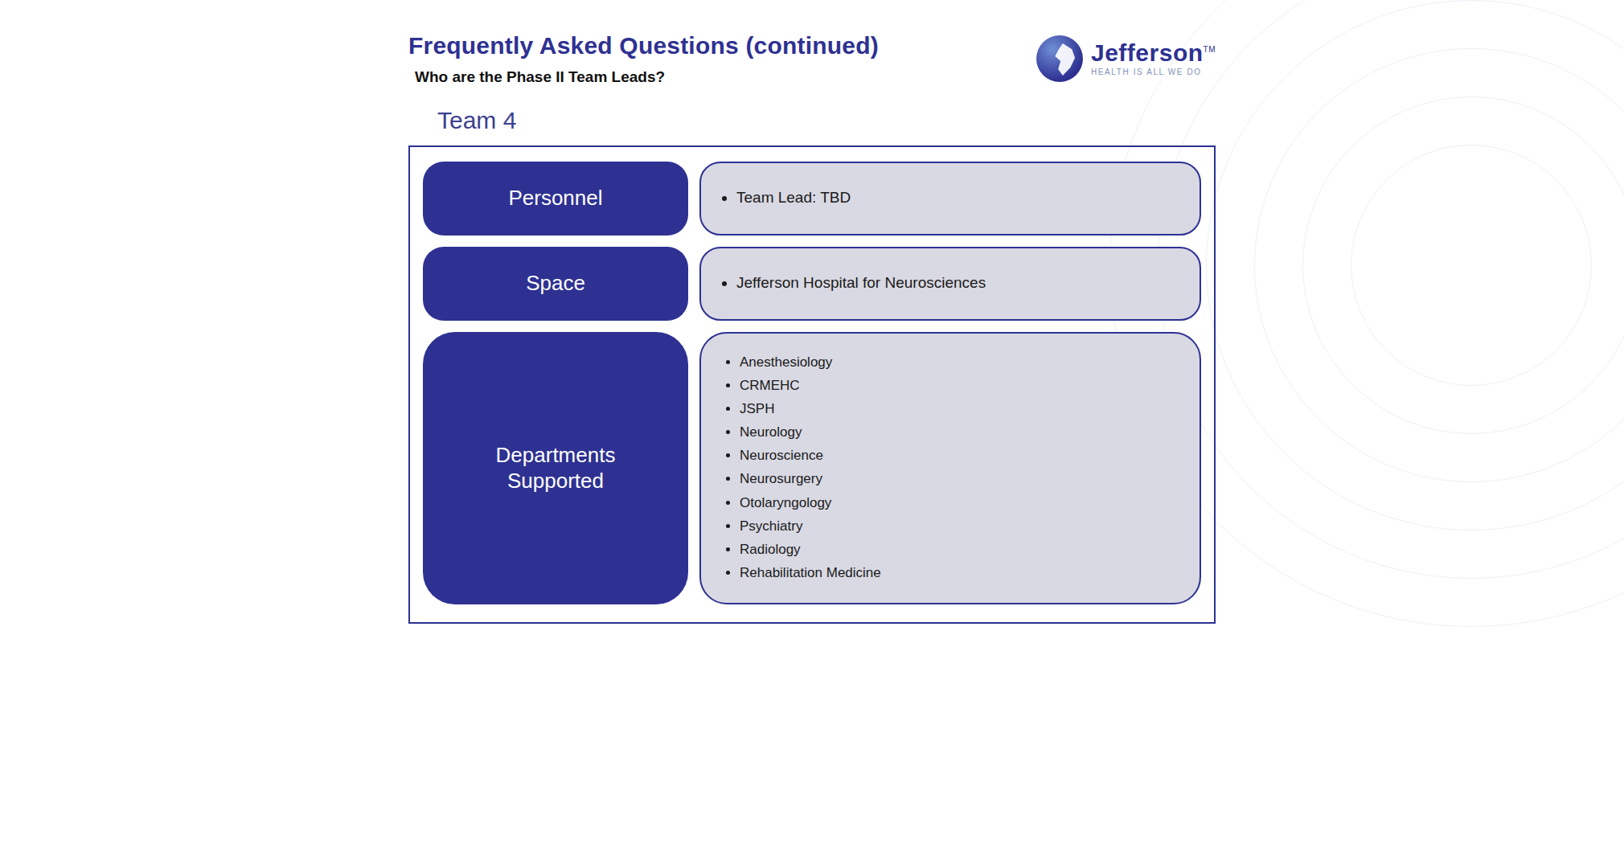Frequently Asked Questions (continued)
Who are the Phase II Team Leads?
JeffersonTM Health is all we do
Team 4
Personnel
Team Lead: TBD
Space
Jefferson Hospital for Neurosciences
Departments
Supported
Anesthesiology
CRMEHC
JSPH
Neurology
Neuroscience
Neurosurgery
Otolaryngology
Psychiatry
Radiology
Rehabilitation Medicine